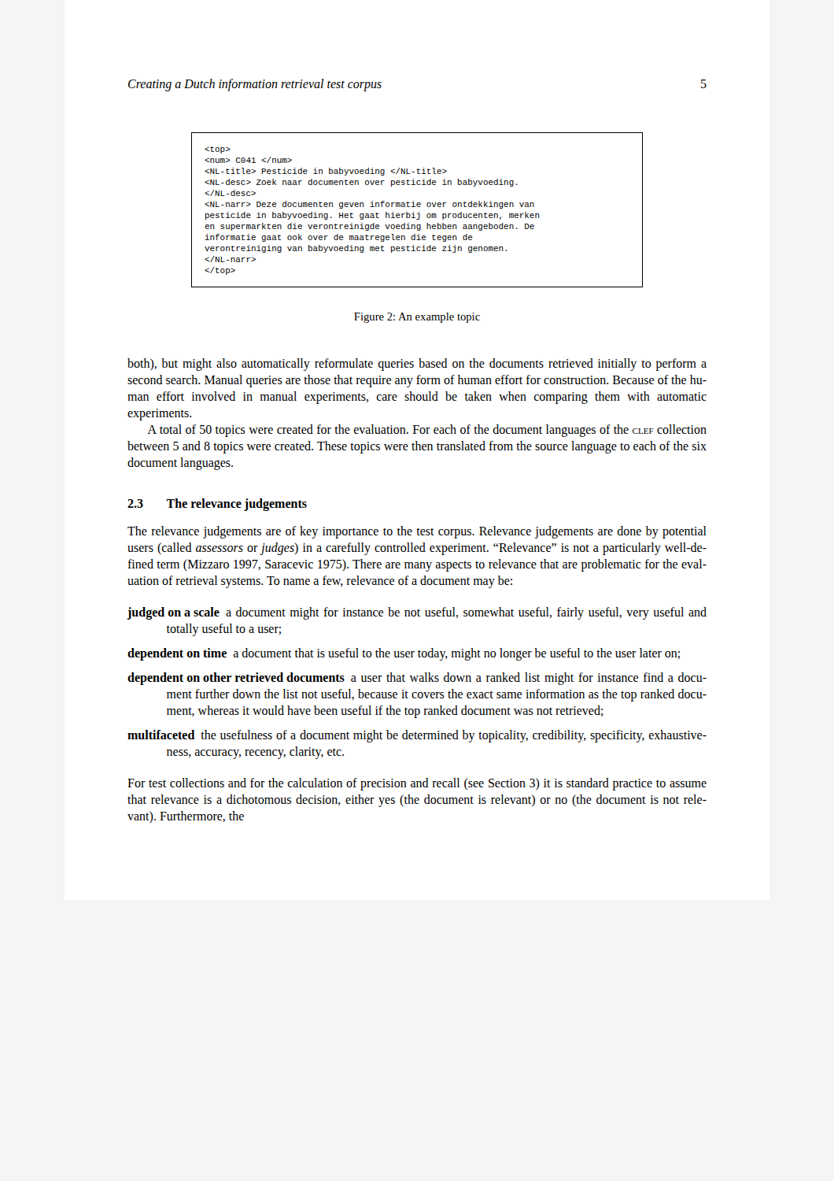Creating a Dutch information retrieval test corpus 5
<top>
<num> C041 </num>
<NL-title> Pesticide in babyvoeding </NL-title>
<NL-desc> Zoek naar documenten over pesticide in babyvoeding.
</NL-desc>
<NL-narr> Deze documenten geven informatie over ontdekkingen van
pesticide in babyvoeding. Het gaat hierbij om producenten, merken
en supermarkten die verontreinigde voeding hebben aangeboden. De
informatie gaat ook over de maatregelen die tegen de
verontreiniging van babyvoeding met pesticide zijn genomen.
</NL-narr>
</top>
Figure 2: An example topic
both), but might also automatically reformulate queries based on the documents retrieved initially to perform a second search. Manual queries are those that require any form of human effort for construction. Because of the human effort involved in manual experiments, care should be taken when comparing them with automatic experiments.
A total of 50 topics were created for the evaluation. For each of the document languages of the clef collection between 5 and 8 topics were created. These topics were then translated from the source language to each of the six document languages.
2.3 The relevance judgements
The relevance judgements are of key importance to the test corpus. Relevance judgements are done by potential users (called assessors or judges) in a carefully controlled experiment. “Relevance” is not a particularly well-defined term (Mizzaro 1997, Saracevic 1975). There are many aspects to relevance that are problematic for the evaluation of retrieval systems. To name a few, relevance of a document may be:
judged on a scale
a document might for instance be not useful, somewhat useful, fairly useful, very useful and totally useful to a user;
dependent on time
a document that is useful to the user today, might no longer be useful to the user later on;
dependent on other retrieved documents
a user that walks down a ranked list might for instance find a document further down the list not useful, because it covers the exact same information as the top ranked document, whereas it would have been useful if the top ranked document was not retrieved;
multifaceted
the usefulness of a document might be determined by topicality, credibility, specificity, exhaustiveness, accuracy, recency, clarity, etc.
For test collections and for the calculation of precision and recall (see Section 3) it is standard practice to assume that relevance is a dichotomous decision, either yes (the document is relevant) or no (the document is not relevant). Furthermore, the